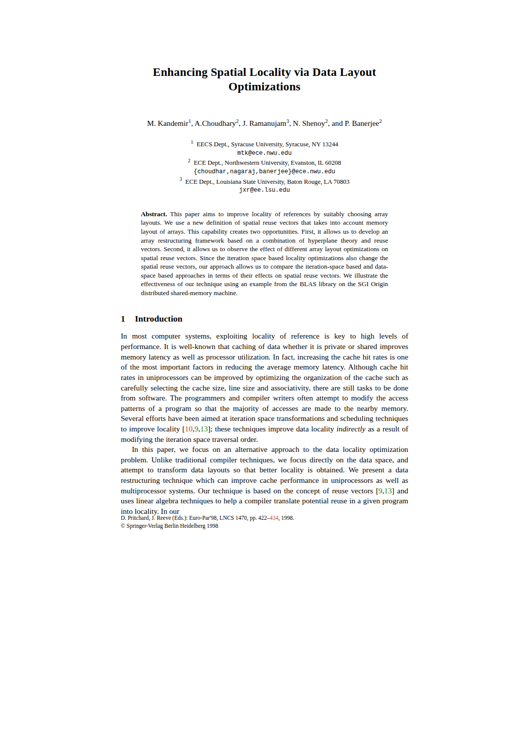Enhancing Spatial Locality via Data Layout
Optimizations
M. Kandemir1, A.Choudhary2, J. Ramanujam3, N. Shenoy2, and P. Banerjee2
1 EECS Dept., Syracuse University, Syracuse, NY 13244
mtk@ece.nwu.edu
2 ECE Dept., Northwestern University, Evanston, IL 60208
{choudhar,nagaraj,banerjee}@ece.nwu.edu
3 ECE Dept., Louisiana State University, Baton Rouge, LA 70803
jxr@ee.lsu.edu
Abstract. This paper aims to improve locality of references by suitably choosing array layouts. We use a new definition of spatial reuse vectors that takes into account memory layout of arrays. This capability creates two opportunities. First, it allows us to develop an array restructuring framework based on a combination of hyperplane theory and reuse vectors. Second, it allows us to observe the effect of different array layout optimizations on spatial reuse vectors. Since the iteration space based locality optimizations also change the spatial reuse vectors, our approach allows us to compare the iteration-space based and data-space based approaches in terms of their effects on spatial reuse vectors. We illustrate the effectiveness of our technique using an example from the BLAS library on the SGI Origin distributed shared-memory machine.
1 Introduction
In most computer systems, exploiting locality of reference is key to high levels of performance. It is well-known that caching of data whether it is private or shared improves memory latency as well as processor utilization. In fact, increasing the cache hit rates is one of the most important factors in reducing the average memory latency. Although cache hit rates in uniprocessors can be improved by optimizing the organization of the cache such as carefully selecting the cache size, line size and associativity, there are still tasks to be done from software. The programmers and compiler writers often attempt to modify the access patterns of a program so that the majority of accesses are made to the nearby memory. Several efforts have been aimed at iteration space transformations and scheduling techniques to improve locality [10,9,13]; these techniques improve data locality indirectly as a result of modifying the iteration space traversal order.
In this paper, we focus on an alternative approach to the data locality optimization problem. Unlike traditional compiler techniques, we focus directly on the data space, and attempt to transform data layouts so that better locality is obtained. We present a data restructuring technique which can improve cache performance in uniprocessors as well as multiprocessor systems. Our technique is based on the concept of reuse vectors [9,13] and uses linear algebra techniques to help a compiler translate potential reuse in a given program into locality. In our
D. Pritchard, J. Reeve (Eds.): Euro-Par'98, LNCS 1470, pp. 422–434, 1998.
© Springer-Verlag Berlin Heidelberg 1998